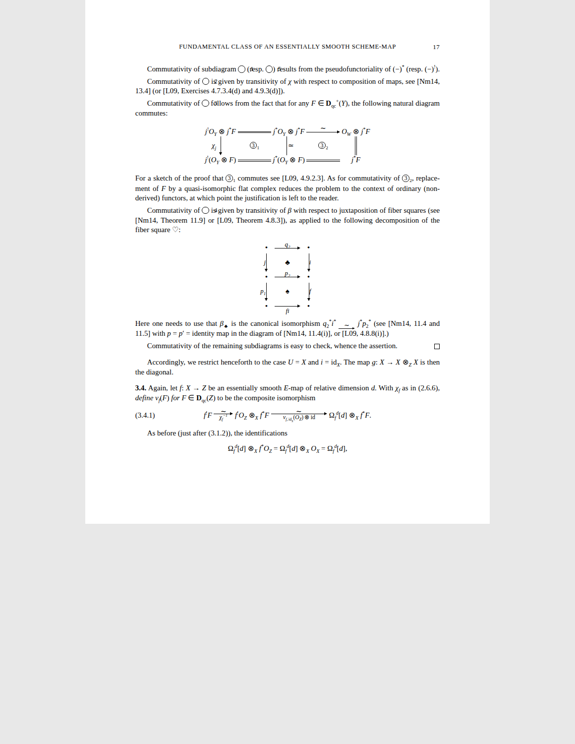FUNDAMENTAL CLASS OF AN ESSENTIALLY SMOOTH SCHEME-MAP 17
Commutativity of subdiagram 1 (resp. 5) results from the pseudofunctoriality of (−)* (resp. (−)!).
Commutativity of 2 is given by transitivity of χ with respect to composition of maps, see [Nm14, 13.4] (or [L09, Exercises 4.7.3.4(d) and 4.9.3(d)]).
Commutativity of 3 follows from the fact that for any F ∈ Dqc+(Y), the following natural diagram commutes:
| j ! O Y ⊗ j * F | | j * O Y ⊗ j * F | ∼ | O W ⊗ j * F |
| χ j | 3 1 | ≃ | 3 2 | |
| j ! ( O Y ⊗ F ) | | j * ( O Y ⊗ F ) | | j * F |
For a sketch of the proof that 31 commutes see [L09, 4.9.2.3]. As for commutativity of 32, replacement of F by a quasi-isomorphic flat complex reduces the problem to the context of ordinary (nonderived) functors, at which point the justification is left to the reader.
Commutativity of 4 is given by transitivity of β with respect to juxtaposition of fiber squares (see [Nm14, Theorem 11.9] or [L09, Theorem 4.8.3]), as applied to the following decomposition of the fiber square ♡:
| • | q 2 | • |
| j | ♣ | i |
| • | p 2 | • |
| p 1 | ♠ | f |
| • | fi | • |
Here one needs to use that β♣ is the canonical isomorphism q2*i* ∼ j*p2* (see [Nm14, 11.4 and 11.5] with p = p′ = identity map in the diagram of [Nm14, 11.4(i)], or [L09, 4.8.8(i)].)
Commutativity of the remaining subdiagrams is easy to check, whence the assertion.
Accordingly, we restrict henceforth to the case U = X and i = idX. The map g: X → X ⊗Z X is then the diagonal.
3.4. Again, let f: X → Z be an essentially smooth E-map of relative dimension d. With χf as in (2.6.6), define vf(F) for F ∈ Dqc(Z) to be the composite isomorphism
(3.4.1) f!F ∼ χf−1 f!OZ ⊗X f*F ∼ vf, idX(OZ) ⊗ id Ωfd[d] ⊗X f*F.
As before (just after (3.1.2)), the identifications
Ωfd[d] ⊗X f*OZ = Ωfd[d] ⊗X OX = Ωfd[d],